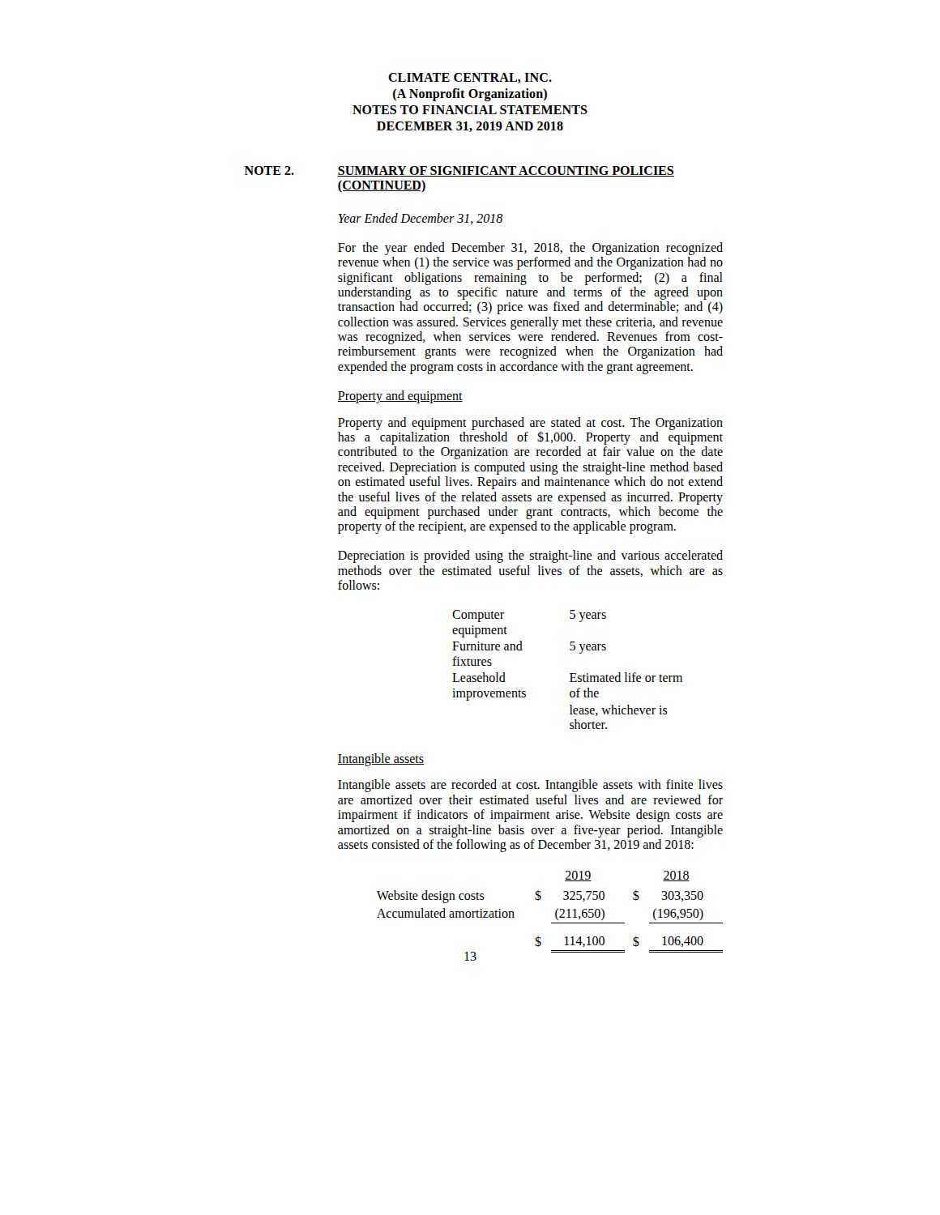CLIMATE CENTRAL, INC.
(A Nonprofit Organization)
NOTES TO FINANCIAL STATEMENTS
DECEMBER 31, 2019 AND 2018
NOTE 2.
SUMMARY OF SIGNIFICANT ACCOUNTING POLICIES (CONTINUED)
Year Ended December 31, 2018
For the year ended December 31, 2018, the Organization recognized revenue when (1) the service was performed and the Organization had no significant obligations remaining to be performed; (2) a final understanding as to specific nature and terms of the agreed upon transaction had occurred; (3) price was fixed and determinable; and (4) collection was assured. Services generally met these criteria, and revenue was recognized, when services were rendered. Revenues from cost-reimbursement grants were recognized when the Organization had expended the program costs in accordance with the grant agreement.
Property and equipment
Property and equipment purchased are stated at cost. The Organization has a capitalization threshold of $1,000. Property and equipment contributed to the Organization are recorded at fair value on the date received. Depreciation is computed using the straight-line method based on estimated useful lives. Repairs and maintenance which do not extend the useful lives of the related assets are expensed as incurred. Property and equipment purchased under grant contracts, which become the property of the recipient, are expensed to the applicable program.
Depreciation is provided using the straight-line and various accelerated methods over the estimated useful lives of the assets, which are as follows:
| Computer equipment | 5 years |
| Furniture and fixtures | 5 years |
| Leasehold improvements | Estimated life or term of the |
| | lease, whichever is shorter. |
Intangible assets
Intangible assets are recorded at cost. Intangible assets with finite lives are amortized over their estimated useful lives and are reviewed for impairment if indicators of impairment arise. Website design costs are amortized on a straight-line basis over a five-year period. Intangible assets consisted of the following as of December 31, 2019 and 2018:
| | | 2019 | | | 2018 |
| Website design costs | $ | 325,750 | | $ | 303,350 |
| Accumulated amortization | | (211,650) | | | (196,950) |
| | $ | 114,100 | | $ | 106,400 |
13